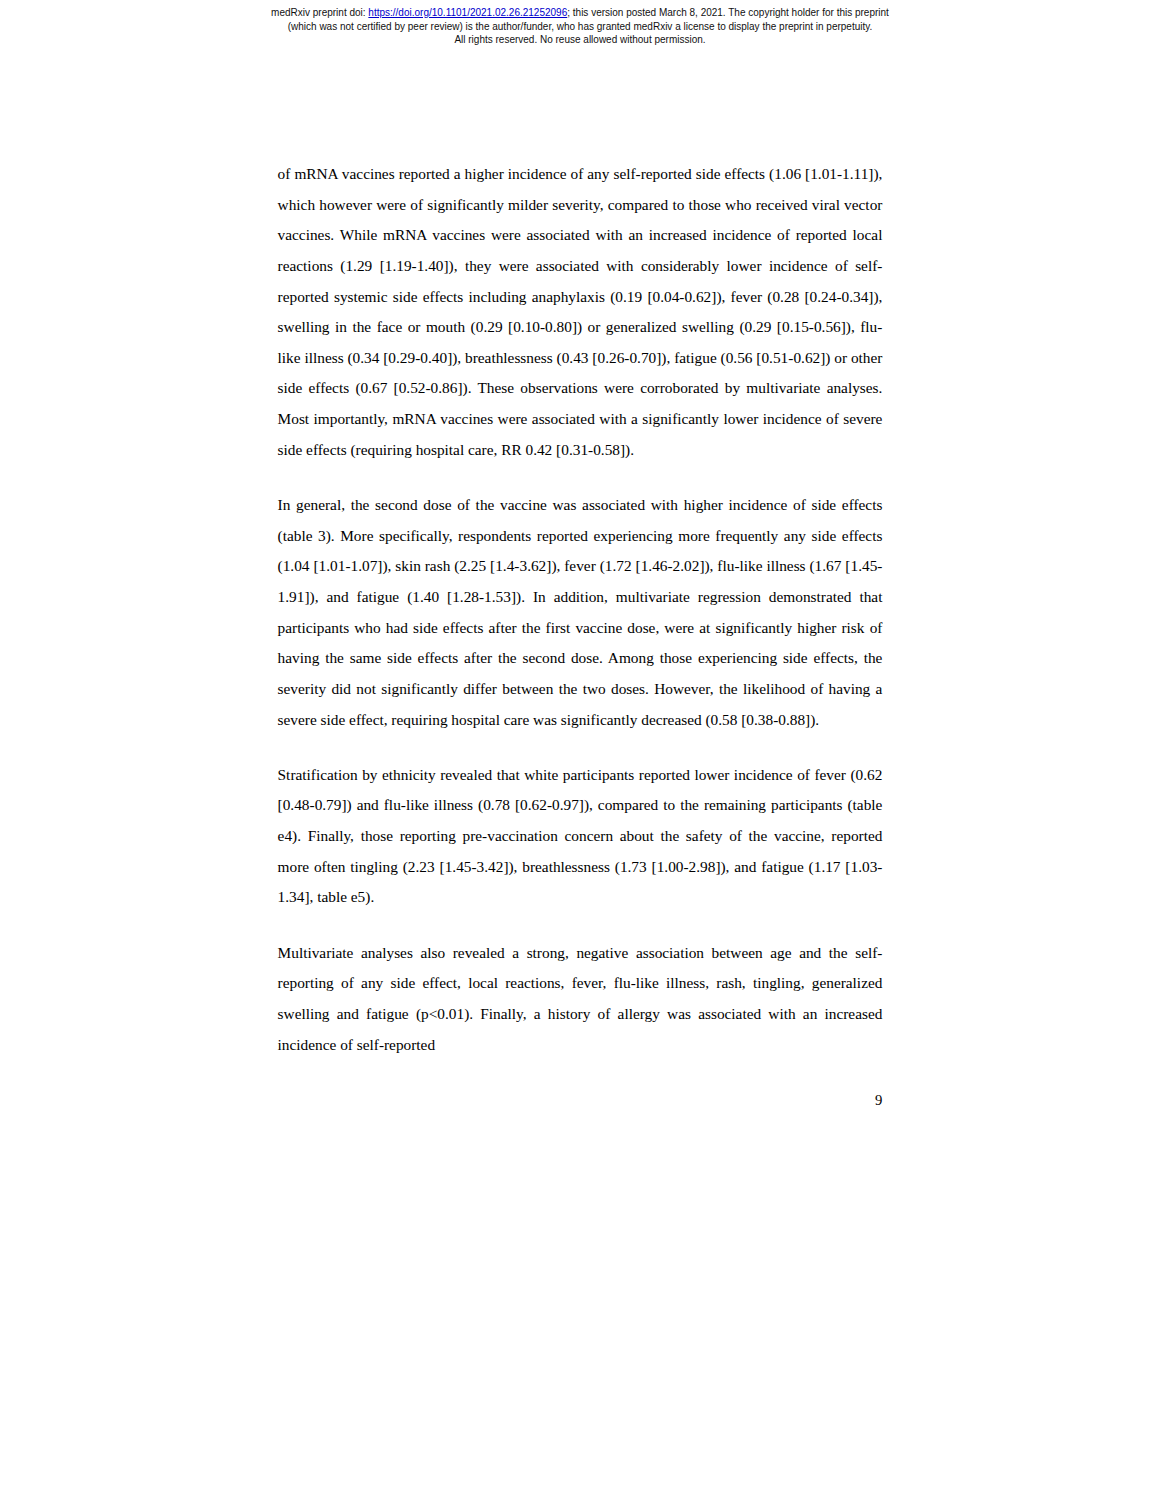medRxiv preprint doi: https://doi.org/10.1101/2021.02.26.21252096; this version posted March 8, 2021. The copyright holder for this preprint
(which was not certified by peer review) is the author/funder, who has granted medRxiv a license to display the preprint in perpetuity.
All rights reserved. No reuse allowed without permission.
of mRNA vaccines reported a higher incidence of any self-reported side effects (1.06 [1.01-1.11]), which however were of significantly milder severity, compared to those who received viral vector vaccines. While mRNA vaccines were associated with an increased incidence of reported local reactions (1.29 [1.19-1.40]), they were associated with considerably lower incidence of self-reported systemic side effects including anaphylaxis (0.19 [0.04-0.62]), fever (0.28 [0.24-0.34]), swelling in the face or mouth (0.29 [0.10-0.80]) or generalized swelling (0.29 [0.15-0.56]), flu-like illness (0.34 [0.29-0.40]), breathlessness (0.43 [0.26-0.70]), fatigue (0.56 [0.51-0.62]) or other side effects (0.67 [0.52-0.86]). These observations were corroborated by multivariate analyses. Most importantly, mRNA vaccines were associated with a significantly lower incidence of severe side effects (requiring hospital care, RR 0.42 [0.31-0.58]).
In general, the second dose of the vaccine was associated with higher incidence of side effects (table 3). More specifically, respondents reported experiencing more frequently any side effects (1.04 [1.01-1.07]), skin rash (2.25 [1.4-3.62]), fever (1.72 [1.46-2.02]), flu-like illness (1.67 [1.45-1.91]), and fatigue (1.40 [1.28-1.53]). In addition, multivariate regression demonstrated that participants who had side effects after the first vaccine dose, were at significantly higher risk of having the same side effects after the second dose. Among those experiencing side effects, the severity did not significantly differ between the two doses. However, the likelihood of having a severe side effect, requiring hospital care was significantly decreased (0.58 [0.38-0.88]).
Stratification by ethnicity revealed that white participants reported lower incidence of fever (0.62 [0.48-0.79]) and flu-like illness (0.78 [0.62-0.97]), compared to the remaining participants (table e4). Finally, those reporting pre-vaccination concern about the safety of the vaccine, reported more often tingling (2.23 [1.45-3.42]), breathlessness (1.73 [1.00-2.98]), and fatigue (1.17 [1.03-1.34], table e5).
Multivariate analyses also revealed a strong, negative association between age and the self-reporting of any side effect, local reactions, fever, flu-like illness, rash, tingling, generalized swelling and fatigue (p<0.01). Finally, a history of allergy was associated with an increased incidence of self-reported
9